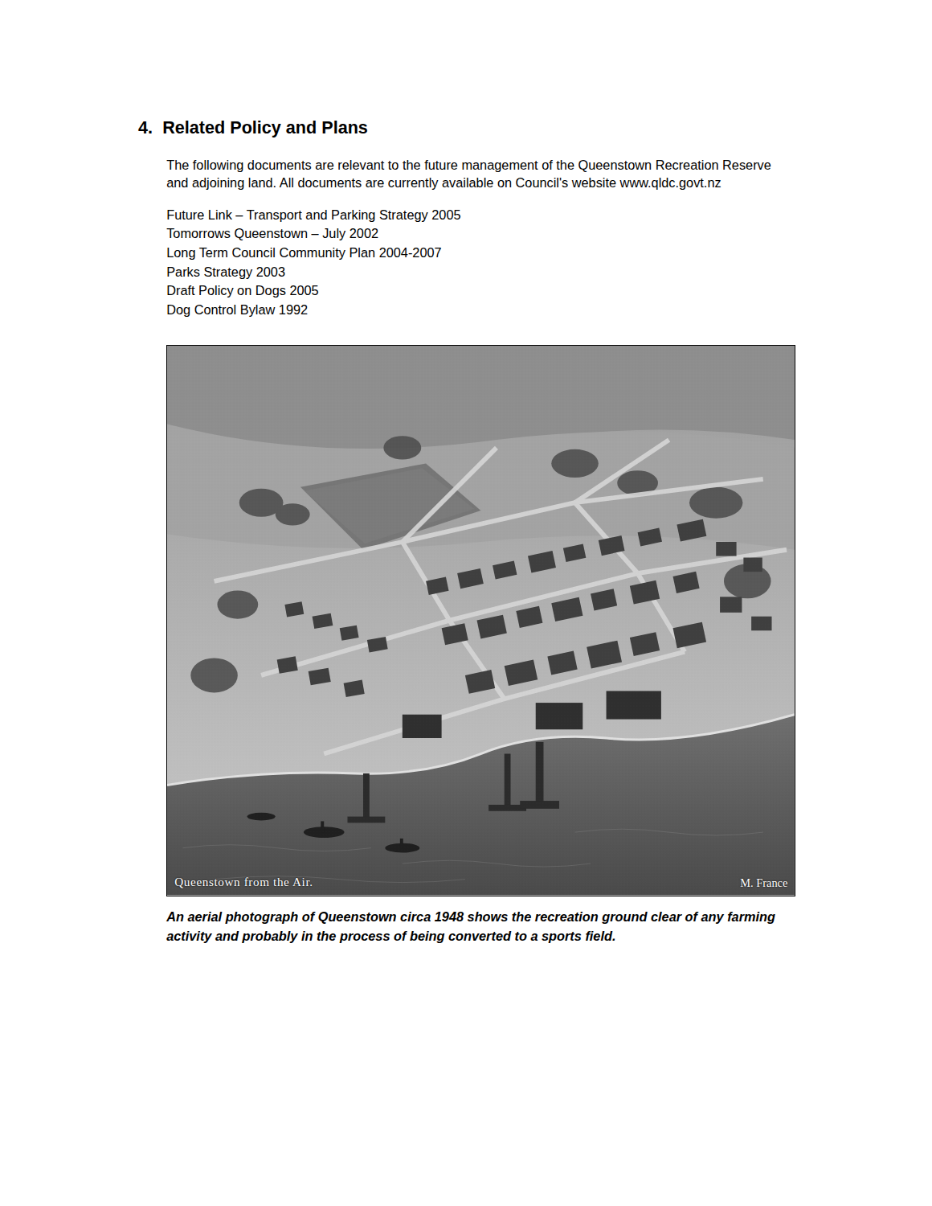4. Related Policy and Plans
The following documents are relevant to the future management of the Queenstown Recreation Reserve and adjoining land. All documents are currently available on Council's website www.qldc.govt.nz
Future Link – Transport and Parking Strategy 2005
Tomorrows Queenstown – July 2002
Long Term Council Community Plan 2004-2007
Parks Strategy 2003
Draft Policy on Dogs 2005
Dog Control Bylaw 1992
Queenstown from the Air. M. France
An aerial photograph of Queenstown circa 1948 shows the recreation ground clear of any farming activity and probably in the process of being converted to a sports field.